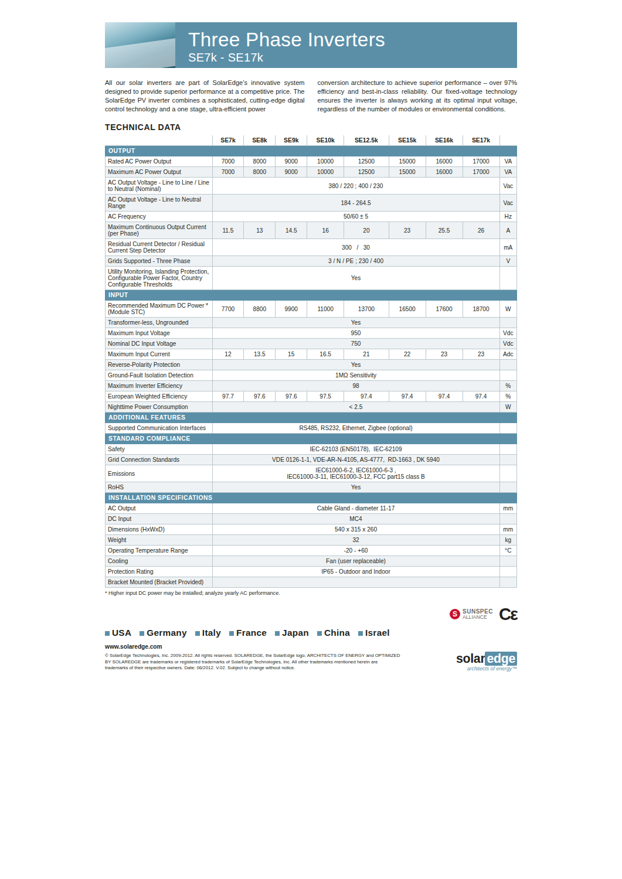Three Phase Inverters
SE7k - SE17k
All our solar inverters are part of SolarEdge’s innovative system designed to provide superior performance at a competitive price. The SolarEdge PV inverter combines a sophisticated, cutting-edge digital control technology and a one stage, ultra-efficient power
conversion architecture to achieve superior performance – over 97% efficiency and best-in-class reliability. Our fixed-voltage technology ensures the inverter is always working at its optimal input voltage, regardless of the number of modules or environmental conditions.
TECHNICAL DATA
| | SE7k | SE8k | SE9k | SE10k | SE12.5k | SE15k | SE16k | SE17k | |
| --- | --- | --- | --- | --- | --- | --- | --- | --- | --- |
| OUTPUT |
| Rated AC Power Output | 7000 | 8000 | 9000 | 10000 | 12500 | 15000 | 16000 | 17000 | VA |
| Maximum AC Power Output | 7000 | 8000 | 9000 | 10000 | 12500 | 15000 | 16000 | 17000 | VA |
| AC Output Voltage - Line to Line / Line to Neutral (Nominal) | 380 / 220 ; 400 / 230 | Vac |
| AC Output Voltage - Line to Neutral Range | 184 - 264.5 | Vac |
| AC Frequency | 50/60 ± 5 | Hz |
| Maximum Continuous Output Current (per Phase) | 11.5 | 13 | 14.5 | 16 | 20 | 23 | 25.5 | 26 | A |
| Residual Current Detector / Residual Current Step Detector | 300 / 30 | mA |
| Grids Supported - Three Phase | 3 / N / PE ; 230 / 400 | V |
| Utility Monitoring, Islanding Protection, Configurable Power Factor, Country Configurable Thresholds | Yes | |
| INPUT |
| Recommended Maximum DC Power * (Module STC) | 7700 | 8800 | 9900 | 11000 | 13700 | 16500 | 17600 | 18700 | W |
| Transformer-less, Ungrounded | Yes | |
| Maximum Input Voltage | 950 | Vdc |
| Nominal DC Input Voltage | 750 | Vdc |
| Maximum Input Current | 12 | 13.5 | 15 | 16.5 | 21 | 22 | 23 | 23 | Adc |
| Reverse-Polarity Protection | Yes | |
| Ground-Fault Isolation Detection | 1MΩ Sensitivity | |
| Maximum Inverter Efficiency | 98 | % |
| European Weighted Efficiency | 97.7 | 97.6 | 97.6 | 97.5 | 97.4 | 97.4 | 97.4 | 97.4 | % |
| Nighttime Power Consumption | < 2.5 | W |
| ADDITIONAL FEATURES |
| Supported Communication Interfaces | RS485, RS232, Ethernet, Zigbee (optional) | |
| STANDARD COMPLIANCE |
| Safety | IEC-62103 (EN50178), IEC-62109 | |
| Grid Connection Standards | VDE 0126-1-1, VDE-AR-N-4105, AS-4777, RD-1663 , DK 5940 | |
| Emissions | IEC61000-6-2, IEC61000-6-3 , IEC61000-3-11, IEC61000-3-12, FCC part15 class B | |
| RoHS | Yes | |
| INSTALLATION SPECIFICATIONS |
| AC Output | Cable Gland - diameter 11-17 | mm |
| DC Input | MC4 | |
| Dimensions (HxWxD) | 540 x 315 x 260 | mm |
| Weight | 32 | kg |
| Operating Temperature Range | -20 - +60 | °C |
| Cooling | Fan (user replaceable) | |
| Protection Rating | IP65 - Outdoor and Indoor | |
| Bracket Mounted (Bracket Provided) | | |
* Higher input DC power may be installed; analyze yearly AC performance.
S
SUNSPEC
ALLIANCE
Cε
USA Germany Italy France Japan China Israel
www.solaredge.com © SolarEdge Technologies, Inc. 2009-2012. All rights reserved. SOLAREDGE, the SolarEdge logo, ARCHITECTS OF ENERGY and OPTIMIZED BY SOLAREDGE are trademarks or registered trademarks of SolarEdge Technologies, Inc. All other trademarks mentioned herein are trademarks of their respective owners. Date: 06/2012. V.02. Subject to change without notice.
solar edge
architects of energy™